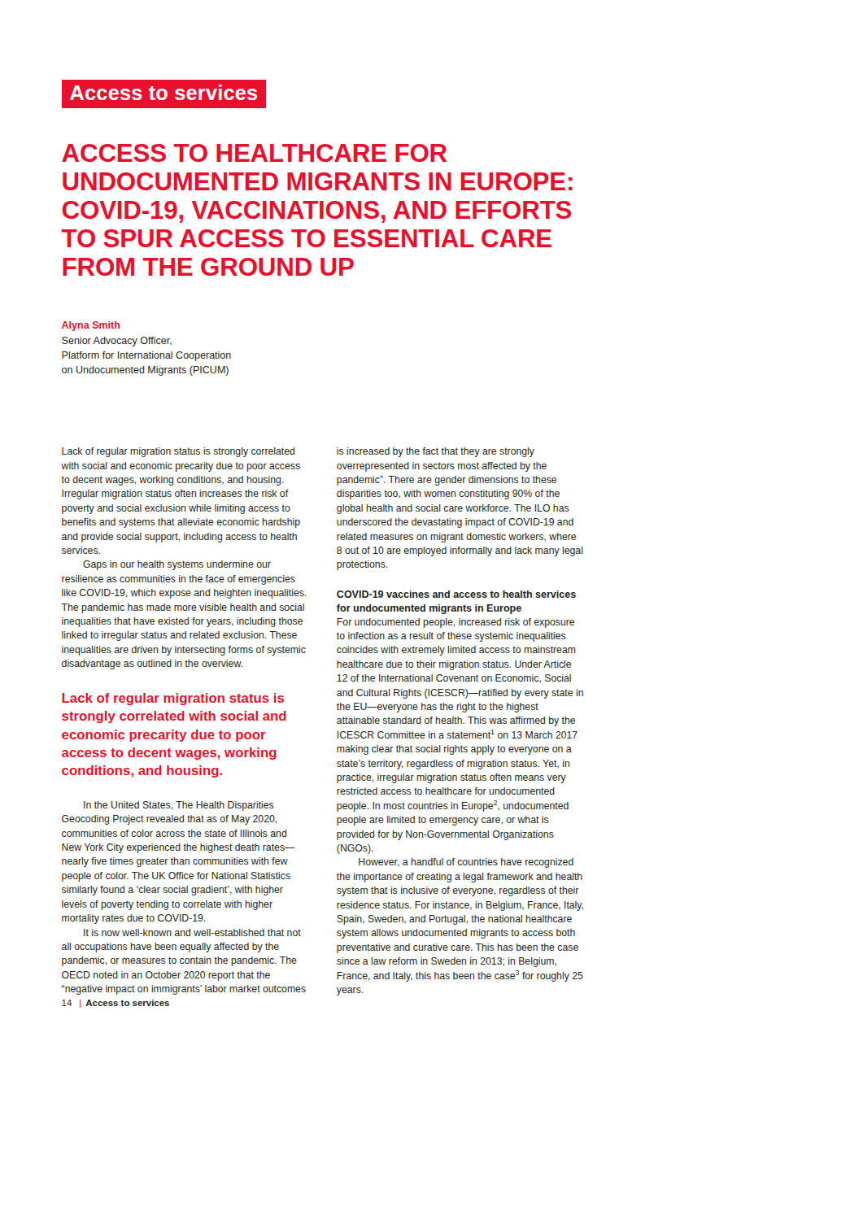Access to services
Access to healthcare for undocumented migrants in Europe: COVID-19, vaccinations, and efforts to spur access to essential care from the ground up
Alyna Smith
Senior Advocacy Officer,
Platform for International Cooperation
on Undocumented Migrants (PICUM)
Lack of regular migration status is strongly correlated with social and economic precarity due to poor access to decent wages, working conditions, and housing. Irregular migration status often increases the risk of poverty and social exclusion while limiting access to benefits and systems that alleviate economic hardship and provide social support, including access to health services.
Gaps in our health systems undermine our resilience as communities in the face of emergencies like COVID-19, which expose and heighten inequalities. The pandemic has made more visible health and social inequalities that have existed for years, including those linked to irregular status and related exclusion. These inequalities are driven by intersecting forms of systemic disadvantage as outlined in the overview.
Lack of regular migration status is strongly correlated with social and economic precarity due to poor access to decent wages, working conditions, and housing.
In the United States, The Health Disparities Geocoding Project revealed that as of May 2020, communities of color across the state of Illinois and New York City experienced the highest death rates—nearly five times greater than communities with few people of color. The UK Office for National Statistics similarly found a ‘clear social gradient’, with higher levels of poverty tending to correlate with higher mortality rates due to COVID-19.
It is now well-known and well-established that not all occupations have been equally affected by the pandemic, or measures to contain the pandemic. The OECD noted in an October 2020 report that the “negative impact on immigrants’ labor market outcomes is increased by the fact that they are strongly overrepresented in sectors most affected by the pandemic”. There are gender dimensions to these disparities too, with women constituting 90% of the global health and social care workforce. The ILO has underscored the devastating impact of COVID-19 and related measures on migrant domestic workers, where 8 out of 10 are employed informally and lack many legal protections.
COVID-19 vaccines and access to health services for undocumented migrants in Europe
For undocumented people, increased risk of exposure to infection as a result of these systemic inequalities coincides with extremely limited access to mainstream healthcare due to their migration status. Under Article 12 of the International Covenant on Economic, Social and Cultural Rights (ICESCR)—ratified by every state in the EU—everyone has the right to the highest attainable standard of health. This was affirmed by the ICESCR Committee in a statement1 on 13 March 2017 making clear that social rights apply to everyone on a state’s territory, regardless of migration status. Yet, in practice, irregular migration status often means very restricted access to healthcare for undocumented people. In most countries in Europe2, undocumented people are limited to emergency care, or what is provided for by Non-Governmental Organizations (NGOs).
However, a handful of countries have recognized the importance of creating a legal framework and health system that is inclusive of everyone, regardless of their residence status. For instance, in Belgium, France, Italy, Spain, Sweden, and Portugal, the national healthcare system allows undocumented migrants to access both preventative and curative care. This has been the case since a law reform in Sweden in 2013; in Belgium, France, and Italy, this has been the case3 for roughly 25 years.
14|Access to services